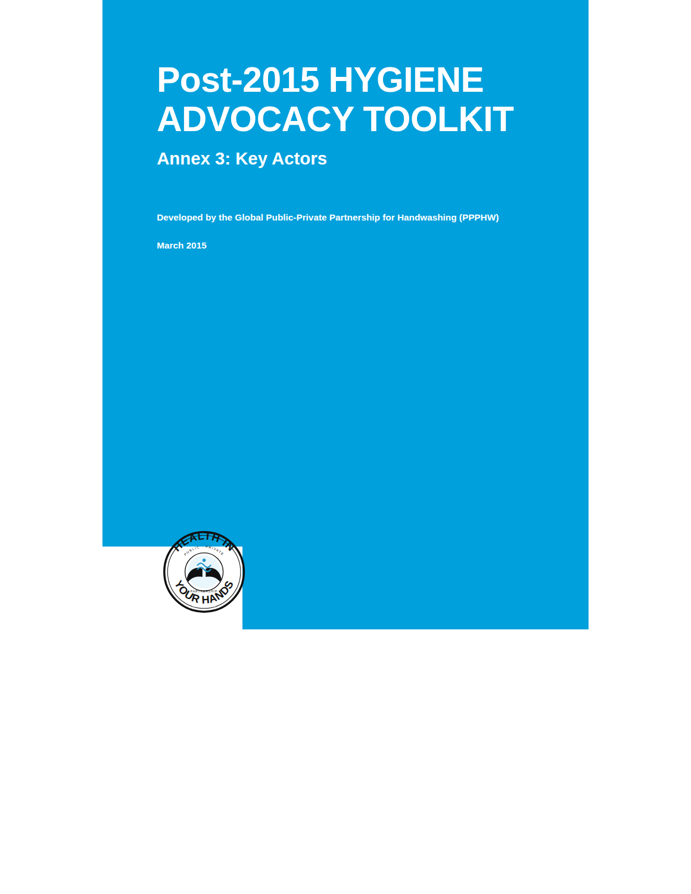Post-2015 HYGIENE ADVOCACY TOOLKIT
Annex 3: Key Actors
Developed by the Global Public-Private Partnership for Handwashing (PPPHW)
March 2015
Health in Your Hands — Public-Private Partnership logo HEALTH IN YOUR HANDS PUBLIC · PRIVATE PARTNERSHIP